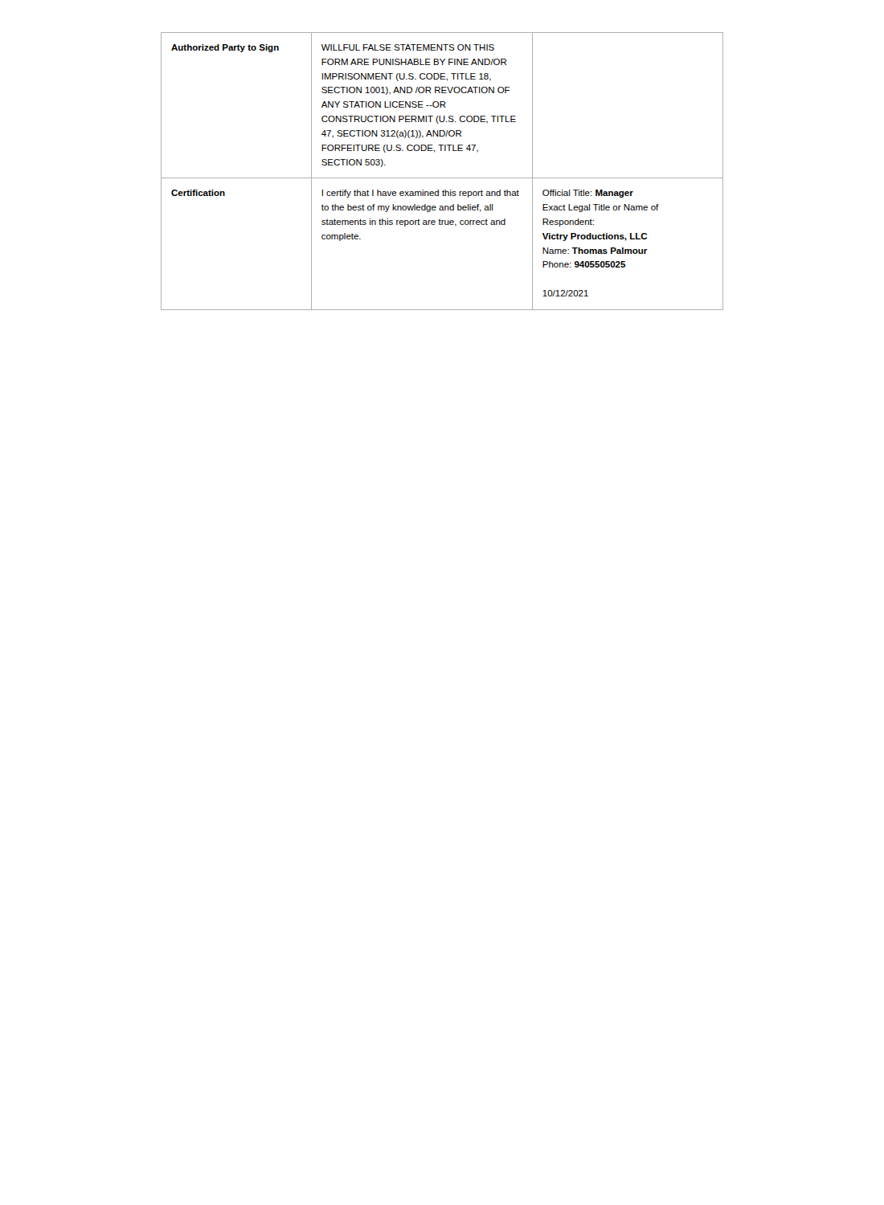| Authorized Party to Sign | WILLFUL FALSE STATEMENTS ON THIS FORM ARE PUNISHABLE BY FINE AND/OR IMPRISONMENT (U.S. CODE, TITLE 18, SECTION 1001), AND /OR REVOCATION OF ANY STATION LICENSE --OR CONSTRUCTION PERMIT (U.S. CODE, TITLE 47, SECTION 312(a)(1)), AND/OR FORFEITURE (U.S. CODE, TITLE 47, SECTION 503). | |
| Certification | I certify that I have examined this report and that to the best of my knowledge and belief, all statements in this report are true, correct and complete. | Official Title: Manager Exact Legal Title or Name of Respondent: Victry Productions, LLC Name: Thomas Palmour Phone: 9405505025 10/12/2021 |